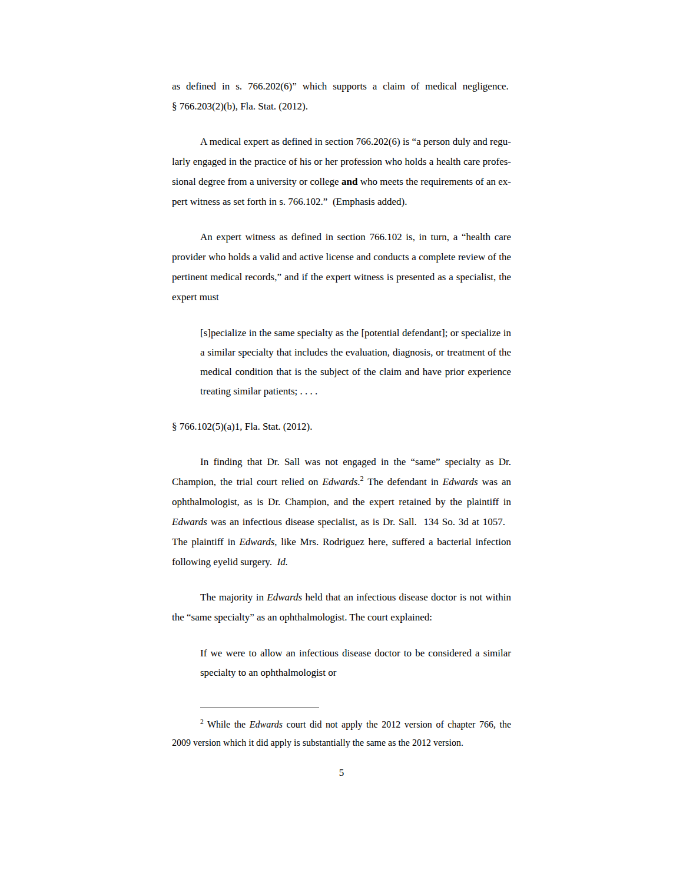as defined in s. 766.202(6)” which supports a claim of medical negligence. § 766.203(2)(b), Fla. Stat. (2012).
A medical expert as defined in section 766.202(6) is “a person duly and regularly engaged in the practice of his or her profession who holds a health care professional degree from a university or college and who meets the requirements of an expert witness as set forth in s. 766.102.” (Emphasis added).
An expert witness as defined in section 766.102 is, in turn, a “health care provider who holds a valid and active license and conducts a complete review of the pertinent medical records,” and if the expert witness is presented as a specialist, the expert must
[s]pecialize in the same specialty as the [potential defendant]; or specialize in a similar specialty that includes the evaluation, diagnosis, or treatment of the medical condition that is the subject of the claim and have prior experience treating similar patients; . . . .
§ 766.102(5)(a)1, Fla. Stat. (2012).
In finding that Dr. Sall was not engaged in the “same” specialty as Dr. Champion, the trial court relied on Edwards.2 The defendant in Edwards was an ophthalmologist, as is Dr. Champion, and the expert retained by the plaintiff in Edwards was an infectious disease specialist, as is Dr. Sall. 134 So. 3d at 1057. The plaintiff in Edwards, like Mrs. Rodriguez here, suffered a bacterial infection following eyelid surgery. Id.
The majority in Edwards held that an infectious disease doctor is not within the “same specialty” as an ophthalmologist. The court explained:
If we were to allow an infectious disease doctor to be considered a similar specialty to an ophthalmologist or
2 While the Edwards court did not apply the 2012 version of chapter 766, the 2009 version which it did apply is substantially the same as the 2012 version.
5